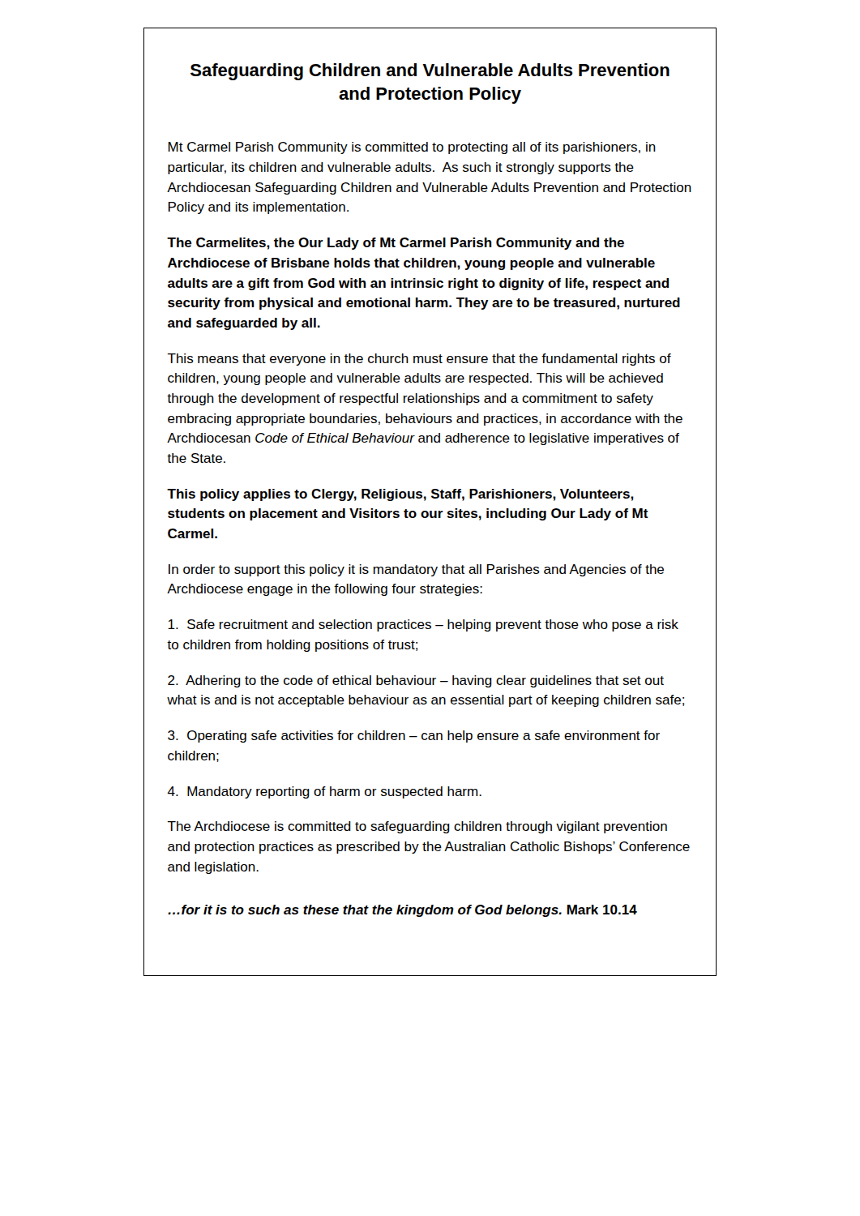Safeguarding Children and Vulnerable Adults Prevention and Protection Policy
Mt Carmel Parish Community is committed to protecting all of its parishioners, in particular, its children and vulnerable adults. As such it strongly supports the Archdiocesan Safeguarding Children and Vulnerable Adults Prevention and Protection Policy and its implementation.
The Carmelites, the Our Lady of Mt Carmel Parish Community and the Archdiocese of Brisbane holds that children, young people and vulnerable adults are a gift from God with an intrinsic right to dignity of life, respect and security from physical and emotional harm. They are to be treasured, nurtured and safeguarded by all.
This means that everyone in the church must ensure that the fundamental rights of children, young people and vulnerable adults are respected. This will be achieved through the development of respectful relationships and a commitment to safety embracing appropriate boundaries, behaviours and practices, in accordance with the Archdiocesan Code of Ethical Behaviour and adherence to legislative imperatives of the State.
This policy applies to Clergy, Religious, Staff, Parishioners, Volunteers, students on placement and Visitors to our sites, including Our Lady of Mt Carmel.
In order to support this policy it is mandatory that all Parishes and Agencies of the Archdiocese engage in the following four strategies:
1. Safe recruitment and selection practices – helping prevent those who pose a risk to children from holding positions of trust;
2. Adhering to the code of ethical behaviour – having clear guidelines that set out what is and is not acceptable behaviour as an essential part of keeping children safe;
3. Operating safe activities for children – can help ensure a safe environment for children;
4. Mandatory reporting of harm or suspected harm.
The Archdiocese is committed to safeguarding children through vigilant prevention and protection practices as prescribed by the Australian Catholic Bishops’ Conference and legislation.
…for it is to such as these that the kingdom of God belongs. Mark 10.14